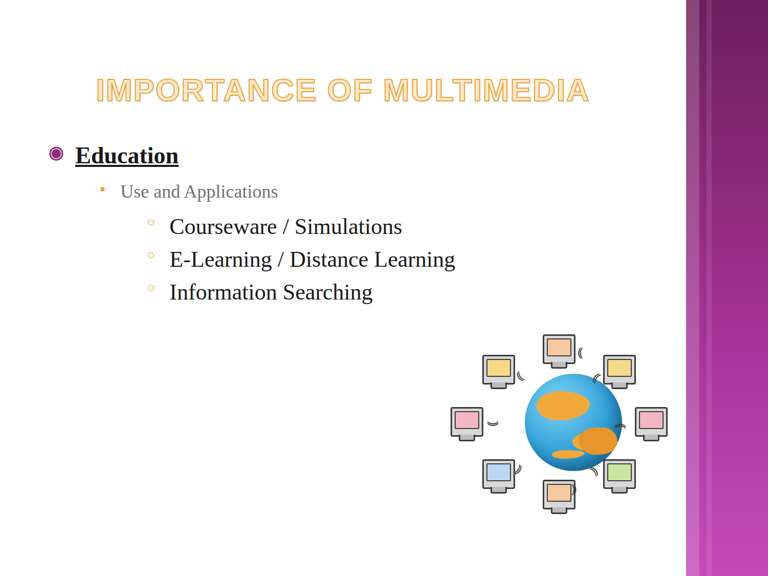Importance of Multimedia
Education
Use and Applications
Courseware / Simulations
E-Learning / Distance Learning
Information Searching
((
((
((
((
((
((
((
((